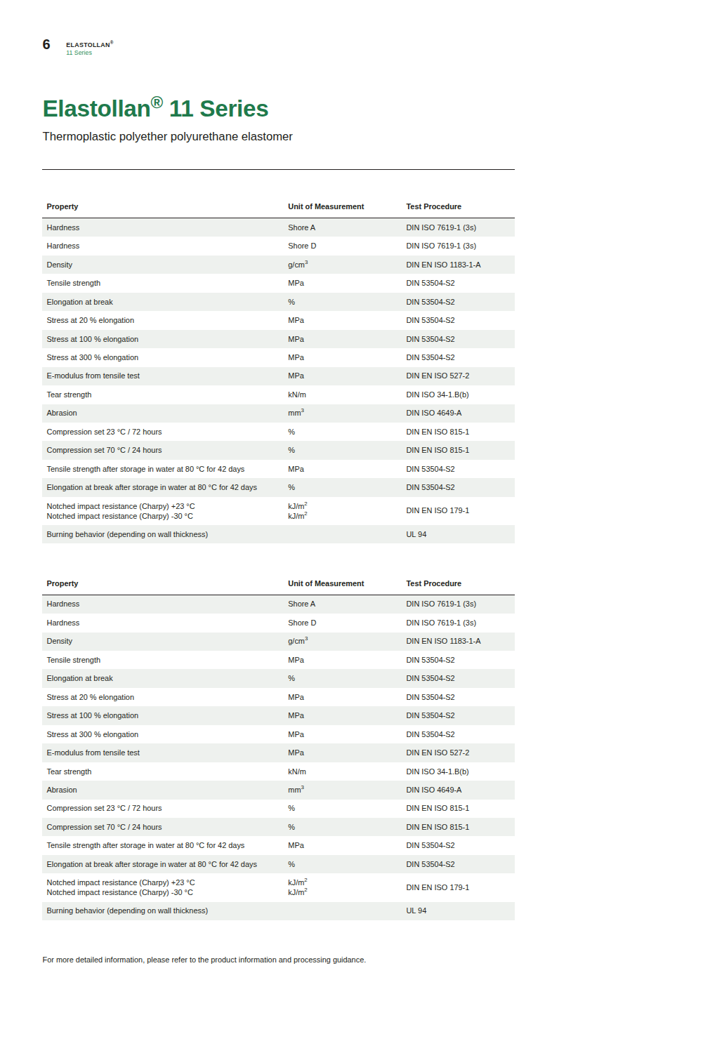6
Elastollan®
11 Series
Elastollan® 11 Series
Thermoplastic polyether polyurethane elastomer
| Property | Unit of Measurement | Test Procedure |
| --- | --- | --- |
| Hardness | Shore A | DIN ISO 7619-1 (3s) |
| Hardness | Shore D | DIN ISO 7619-1 (3s) |
| Density | g/cm 3 | DIN EN ISO 1183-1-A |
| Tensile strength | MPa | DIN 53504-S2 |
| Elongation at break | % | DIN 53504-S2 |
| Stress at 20 % elongation | MPa | DIN 53504-S2 |
| Stress at 100 % elongation | MPa | DIN 53504-S2 |
| Stress at 300 % elongation | MPa | DIN 53504-S2 |
| E-modulus from tensile test | MPa | DIN EN ISO 527-2 |
| Tear strength | kN/m | DIN ISO 34-1.B(b) |
| Abrasion | mm 3 | DIN ISO 4649-A |
| Compression set 23 °C / 72 hours | % | DIN EN ISO 815-1 |
| Compression set 70 °C / 24 hours | % | DIN EN ISO 815-1 |
| Tensile strength after storage in water at 80 °C for 42 days | MPa | DIN 53504-S2 |
| Elongation at break after storage in water at 80 °C for 42 days | % | DIN 53504-S2 |
| Notched impact resistance (Charpy) +23 °C Notched impact resistance (Charpy) -30 °C | kJ/m 2 kJ/m 2 | DIN EN ISO 179-1 |
| Burning behavior (depending on wall thickness) | | UL 94 |
| Property | Unit of Measurement | Test Procedure |
| --- | --- | --- |
| Hardness | Shore A | DIN ISO 7619-1 (3s) |
| Hardness | Shore D | DIN ISO 7619-1 (3s) |
| Density | g/cm 3 | DIN EN ISO 1183-1-A |
| Tensile strength | MPa | DIN 53504-S2 |
| Elongation at break | % | DIN 53504-S2 |
| Stress at 20 % elongation | MPa | DIN 53504-S2 |
| Stress at 100 % elongation | MPa | DIN 53504-S2 |
| Stress at 300 % elongation | MPa | DIN 53504-S2 |
| E-modulus from tensile test | MPa | DIN EN ISO 527-2 |
| Tear strength | kN/m | DIN ISO 34-1.B(b) |
| Abrasion | mm 3 | DIN ISO 4649-A |
| Compression set 23 °C / 72 hours | % | DIN EN ISO 815-1 |
| Compression set 70 °C / 24 hours | % | DIN EN ISO 815-1 |
| Tensile strength after storage in water at 80 °C for 42 days | MPa | DIN 53504-S2 |
| Elongation at break after storage in water at 80 °C for 42 days | % | DIN 53504-S2 |
| Notched impact resistance (Charpy) +23 °C Notched impact resistance (Charpy) -30 °C | kJ/m 2 kJ/m 2 | DIN EN ISO 179-1 |
| Burning behavior (depending on wall thickness) | | UL 94 |
For more detailed information, please refer to the product information and processing guidance.